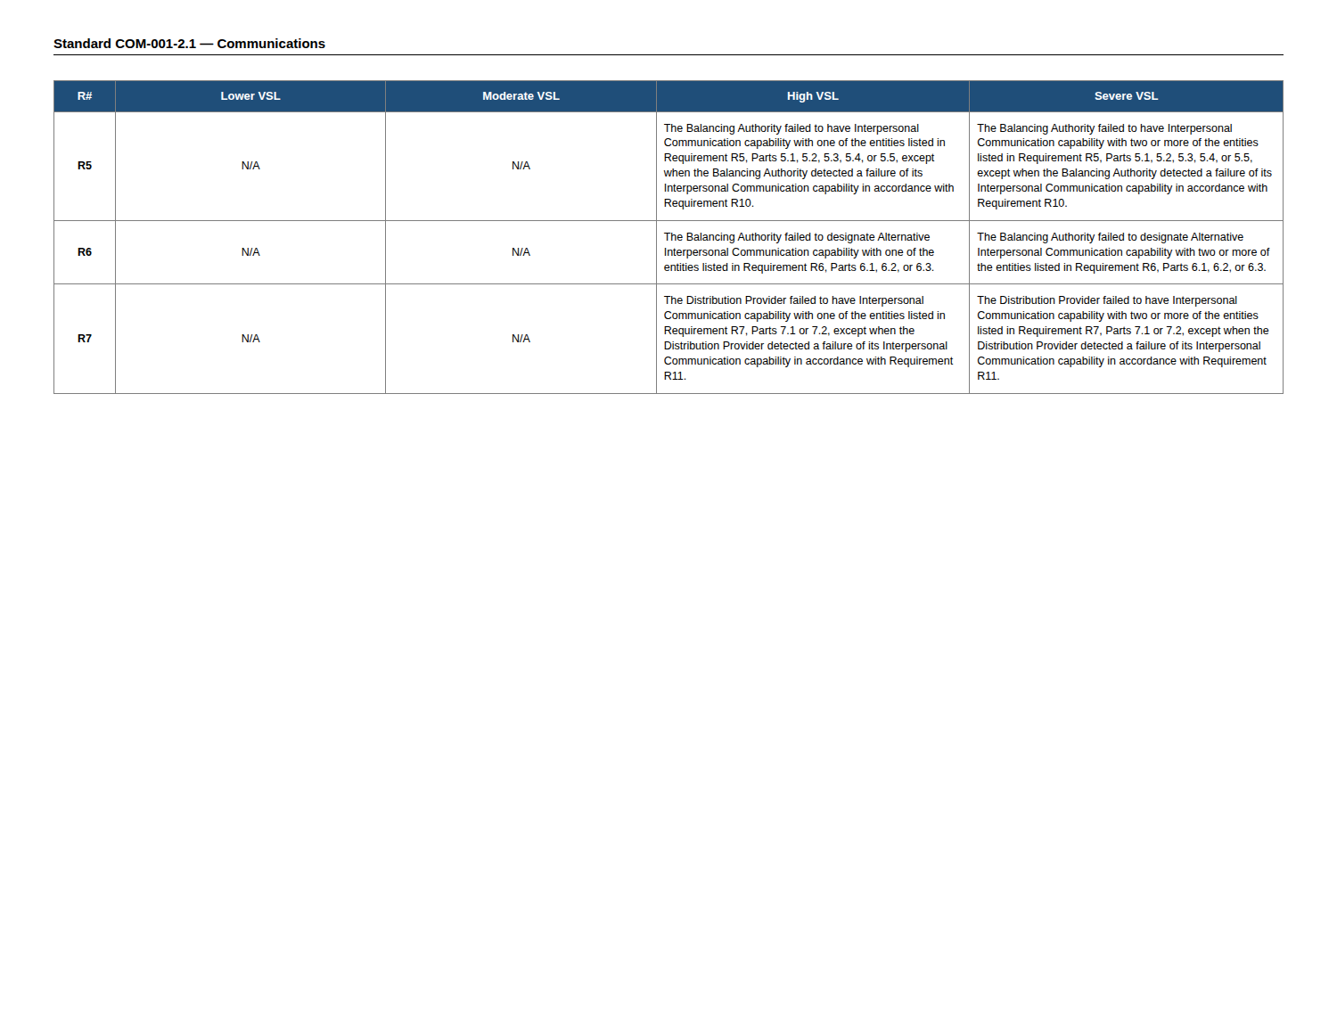Standard COM-001-2.1 — Communications
| R# | Lower VSL | Moderate VSL | High VSL | Severe VSL |
| --- | --- | --- | --- | --- |
| R5 | N/A | N/A | The Balancing Authority failed to have Interpersonal Communication capability with one of the entities listed in Requirement R5, Parts 5.1, 5.2, 5.3, 5.4, or 5.5, except when the Balancing Authority detected a failure of its Interpersonal Communication capability in accordance with Requirement R10. | The Balancing Authority failed to have Interpersonal Communication capability with two or more of the entities listed in Requirement R5, Parts 5.1, 5.2, 5.3, 5.4, or 5.5, except when the Balancing Authority detected a failure of its Interpersonal Communication capability in accordance with Requirement R10. |
| R6 | N/A | N/A | The Balancing Authority failed to designate Alternative Interpersonal Communication capability with one of the entities listed in Requirement R6, Parts 6.1, 6.2, or 6.3. | The Balancing Authority failed to designate Alternative Interpersonal Communication capability with two or more of the entities listed in Requirement R6, Parts 6.1, 6.2, or 6.3. |
| R7 | N/A | N/A | The Distribution Provider failed to have Interpersonal Communication capability with one of the entities listed in Requirement R7, Parts 7.1 or 7.2, except when the Distribution Provider detected a failure of its Interpersonal Communication capability in accordance with Requirement R11. | The Distribution Provider failed to have Interpersonal Communication capability with two or more of the entities listed in Requirement R7, Parts 7.1 or 7.2, except when the Distribution Provider detected a failure of its Interpersonal Communication capability in accordance with Requirement R11. |